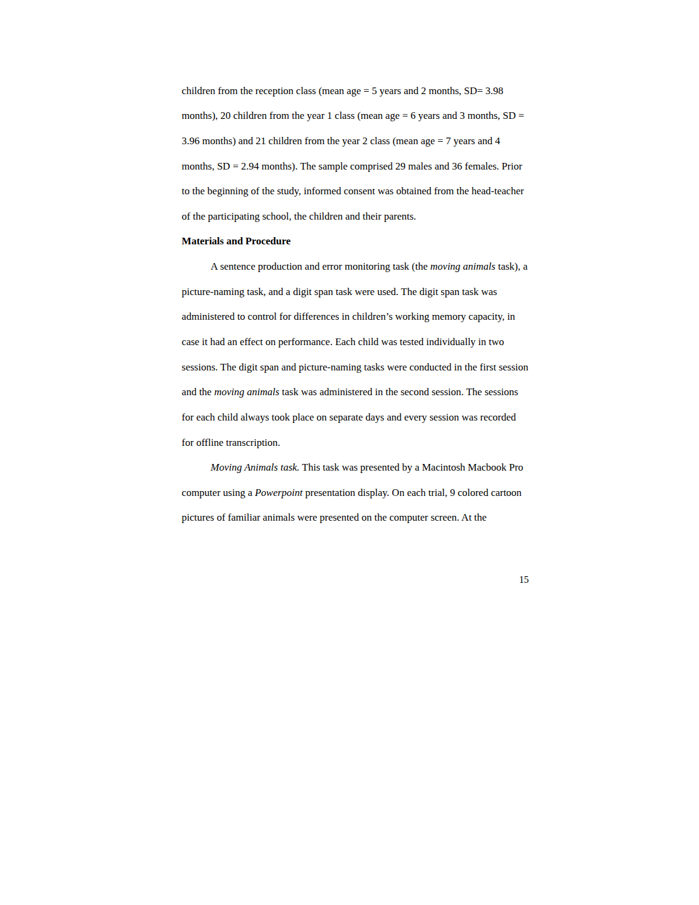children from the reception class (mean age = 5 years and 2 months, SD= 3.98 months), 20 children from the year 1 class (mean age = 6 years and 3 months, SD = 3.96 months) and 21 children from the year 2 class (mean age = 7 years and 4 months, SD = 2.94 months). The sample comprised 29 males and 36 females. Prior to the beginning of the study, informed consent was obtained from the head-teacher of the participating school, the children and their parents.
Materials and Procedure
A sentence production and error monitoring task (the moving animals task), a picture-naming task, and a digit span task were used. The digit span task was administered to control for differences in children’s working memory capacity, in case it had an effect on performance. Each child was tested individually in two sessions. The digit span and picture-naming tasks were conducted in the first session and the moving animals task was administered in the second session. The sessions for each child always took place on separate days and every session was recorded for offline transcription.
Moving Animals task. This task was presented by a Macintosh Macbook Pro computer using a Powerpoint presentation display. On each trial, 9 colored cartoon pictures of familiar animals were presented on the computer screen. At the
15